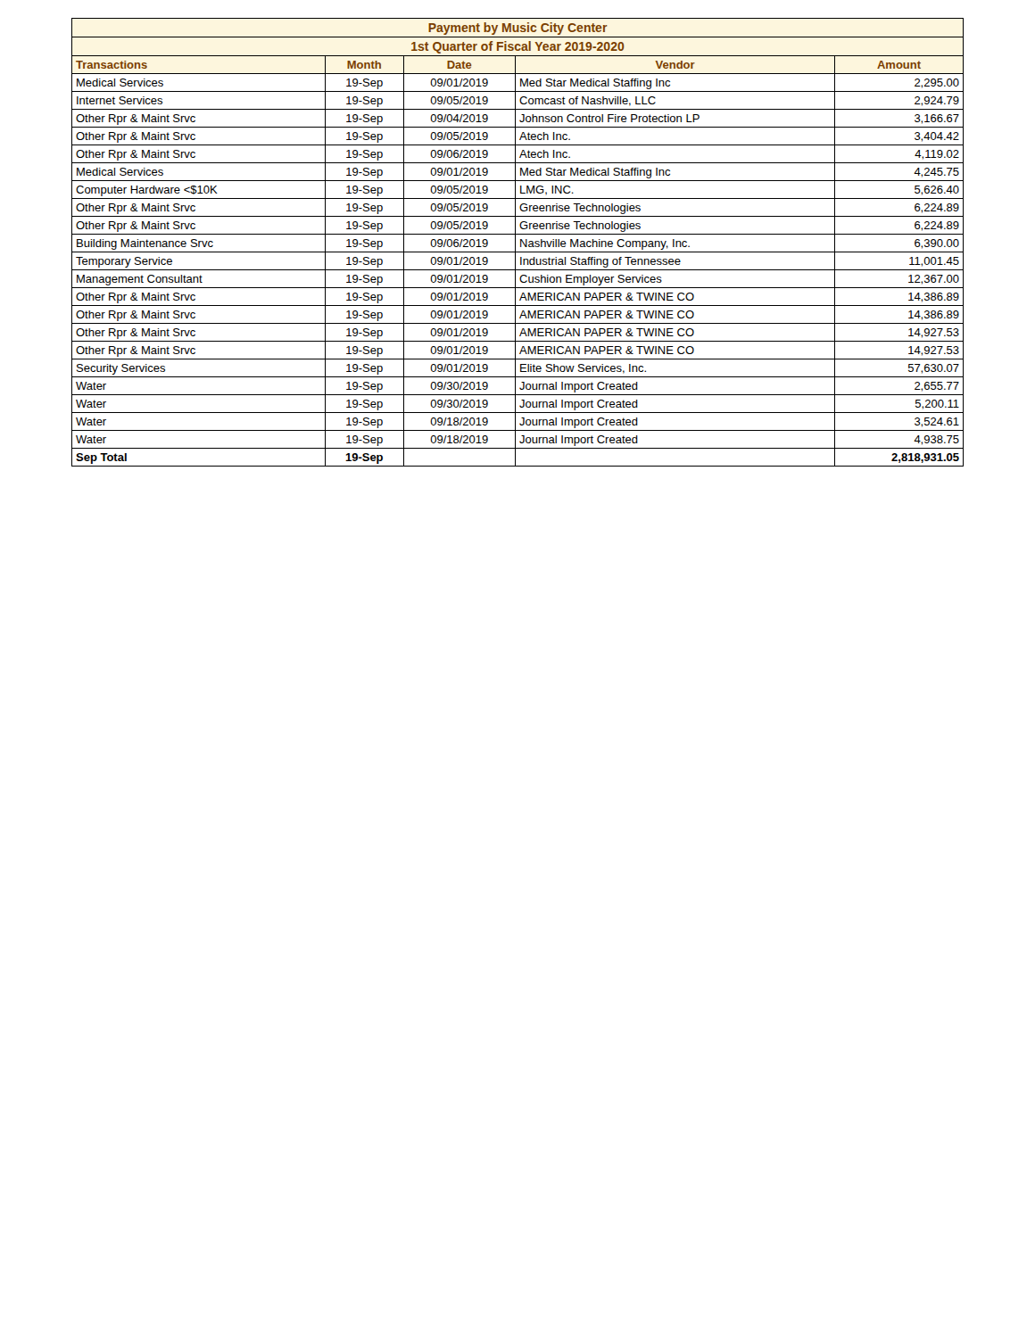| Payment by Music City Center |
| 1st Quarter of Fiscal Year 2019-2020 |
| Transactions | Month | Date | Vendor | Amount |
| Medical Services | 19-Sep | 09/01/2019 | Med Star Medical Staffing Inc | 2,295.00 |
| Internet Services | 19-Sep | 09/05/2019 | Comcast of Nashville, LLC | 2,924.79 |
| Other Rpr & Maint Srvc | 19-Sep | 09/04/2019 | Johnson Control Fire Protection LP | 3,166.67 |
| Other Rpr & Maint Srvc | 19-Sep | 09/05/2019 | Atech Inc. | 3,404.42 |
| Other Rpr & Maint Srvc | 19-Sep | 09/06/2019 | Atech Inc. | 4,119.02 |
| Medical Services | 19-Sep | 09/01/2019 | Med Star Medical Staffing Inc | 4,245.75 |
| Computer Hardware <$10K | 19-Sep | 09/05/2019 | LMG, INC. | 5,626.40 |
| Other Rpr & Maint Srvc | 19-Sep | 09/05/2019 | Greenrise Technologies | 6,224.89 |
| Other Rpr & Maint Srvc | 19-Sep | 09/05/2019 | Greenrise Technologies | 6,224.89 |
| Building Maintenance Srvc | 19-Sep | 09/06/2019 | Nashville Machine Company, Inc. | 6,390.00 |
| Temporary Service | 19-Sep | 09/01/2019 | Industrial Staffing of Tennessee | 11,001.45 |
| Management Consultant | 19-Sep | 09/01/2019 | Cushion Employer Services | 12,367.00 |
| Other Rpr & Maint Srvc | 19-Sep | 09/01/2019 | AMERICAN PAPER & TWINE CO | 14,386.89 |
| Other Rpr & Maint Srvc | 19-Sep | 09/01/2019 | AMERICAN PAPER & TWINE CO | 14,386.89 |
| Other Rpr & Maint Srvc | 19-Sep | 09/01/2019 | AMERICAN PAPER & TWINE CO | 14,927.53 |
| Other Rpr & Maint Srvc | 19-Sep | 09/01/2019 | AMERICAN PAPER & TWINE CO | 14,927.53 |
| Security Services | 19-Sep | 09/01/2019 | Elite Show Services, Inc. | 57,630.07 |
| Water | 19-Sep | 09/30/2019 | Journal Import Created | 2,655.77 |
| Water | 19-Sep | 09/30/2019 | Journal Import Created | 5,200.11 |
| Water | 19-Sep | 09/18/2019 | Journal Import Created | 3,524.61 |
| Water | 19-Sep | 09/18/2019 | Journal Import Created | 4,938.75 |
| Sep Total | 19-Sep | | | 2,818,931.05 |